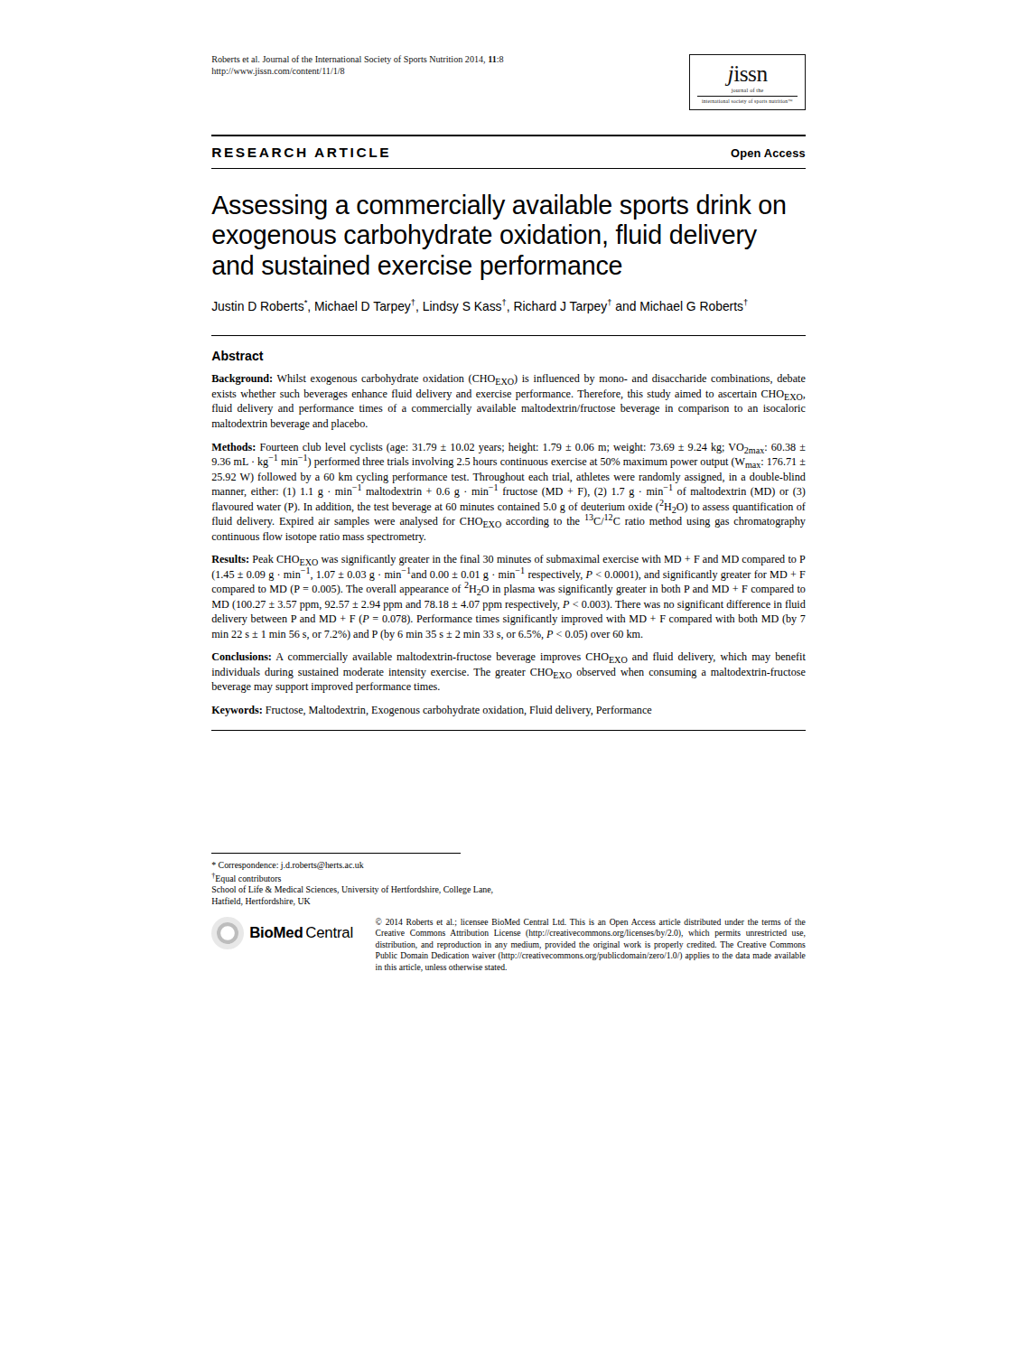Roberts et al. Journal of the International Society of Sports Nutrition 2014, 11:8
http://www.jissn.com/content/11/1/8
jissn
journal of the
international society of sports nutrition™
RESEARCH ARTICLE
Open Access
Assessing a commercially available sports drink on exogenous carbohydrate oxidation, fluid delivery and sustained exercise performance
Justin D Roberts*, Michael D Tarpey†, Lindsy S Kass†, Richard J Tarpey† and Michael G Roberts†
Abstract
Background: Whilst exogenous carbohydrate oxidation (CHOEXO) is influenced by mono- and disaccharide combinations, debate exists whether such beverages enhance fluid delivery and exercise performance. Therefore, this study aimed to ascertain CHOEXO, fluid delivery and performance times of a commercially available maltodextrin/fructose beverage in comparison to an isocaloric maltodextrin beverage and placebo.
Methods: Fourteen club level cyclists (age: 31.79 ± 10.02 years; height: 1.79 ± 0.06 m; weight: 73.69 ± 9.24 kg; VO2max: 60.38 ± 9.36 mL · kg−1 min−1) performed three trials involving 2.5 hours continuous exercise at 50% maximum power output (Wmax: 176.71 ± 25.92 W) followed by a 60 km cycling performance test. Throughout each trial, athletes were randomly assigned, in a double-blind manner, either: (1) 1.1 g · min−1 maltodextrin + 0.6 g · min−1 fructose (MD + F), (2) 1.7 g · min−1 of maltodextrin (MD) or (3) flavoured water (P). In addition, the test beverage at 60 minutes contained 5.0 g of deuterium oxide (2H2O) to assess quantification of fluid delivery. Expired air samples were analysed for CHOEXO according to the 13C/12C ratio method using gas chromatography continuous flow isotope ratio mass spectrometry.
Results: Peak CHOEXO was significantly greater in the final 30 minutes of submaximal exercise with MD + F and MD compared to P (1.45 ± 0.09 g · min−1, 1.07 ± 0.03 g · min−1and 0.00 ± 0.01 g · min−1 respectively, P < 0.0001), and significantly greater for MD + F compared to MD (P = 0.005). The overall appearance of 2H2O in plasma was significantly greater in both P and MD + F compared to MD (100.27 ± 3.57 ppm, 92.57 ± 2.94 ppm and 78.18 ± 4.07 ppm respectively, P < 0.003). There was no significant difference in fluid delivery between P and MD + F (P = 0.078). Performance times significantly improved with MD + F compared with both MD (by 7 min 22 s ± 1 min 56 s, or 7.2%) and P (by 6 min 35 s ± 2 min 33 s, or 6.5%, P < 0.05) over 60 km.
Conclusions: A commercially available maltodextrin-fructose beverage improves CHOEXO and fluid delivery, which may benefit individuals during sustained moderate intensity exercise. The greater CHOEXO observed when consuming a maltodextrin-fructose beverage may support improved performance times.
Keywords: Fructose, Maltodextrin, Exogenous carbohydrate oxidation, Fluid delivery, Performance
* Correspondence: j.d.roberts@herts.ac.uk
†Equal contributors
School of Life & Medical Sciences, University of Hertfordshire, College Lane,
Hatfield, Hertfordshire, UK
BioMed Central
© 2014 Roberts et al.; licensee BioMed Central Ltd. This is an Open Access article distributed under the terms of the Creative Commons Attribution License (http://creativecommons.org/licenses/by/2.0), which permits unrestricted use, distribution, and reproduction in any medium, provided the original work is properly credited. The Creative Commons Public Domain Dedication waiver (http://creativecommons.org/publicdomain/zero/1.0/) applies to the data made available in this article, unless otherwise stated.